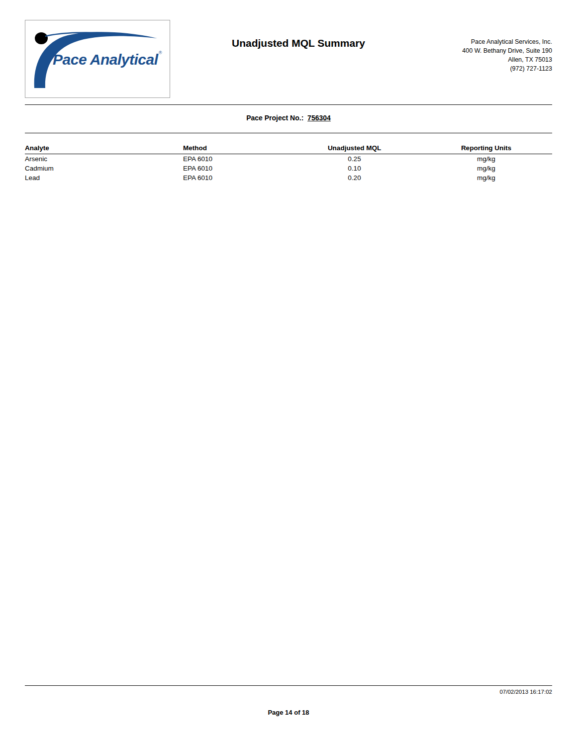Pace Analytical
®
Unadjusted MQL Summary
Pace Analytical Services, Inc.
400 W. Bethany Drive, Suite 190
Allen, TX 75013
(972) 727-1123
Pace Project No.: 756304
| Analyte | Method | Unadjusted MQL | Reporting Units |
| --- | --- | --- | --- |
| Arsenic | EPA 6010 | 0.25 | mg/kg |
| Cadmium | EPA 6010 | 0.10 | mg/kg |
| Lead | EPA 6010 | 0.20 | mg/kg |
07/02/2013 16:17:02
Page 14 of 18